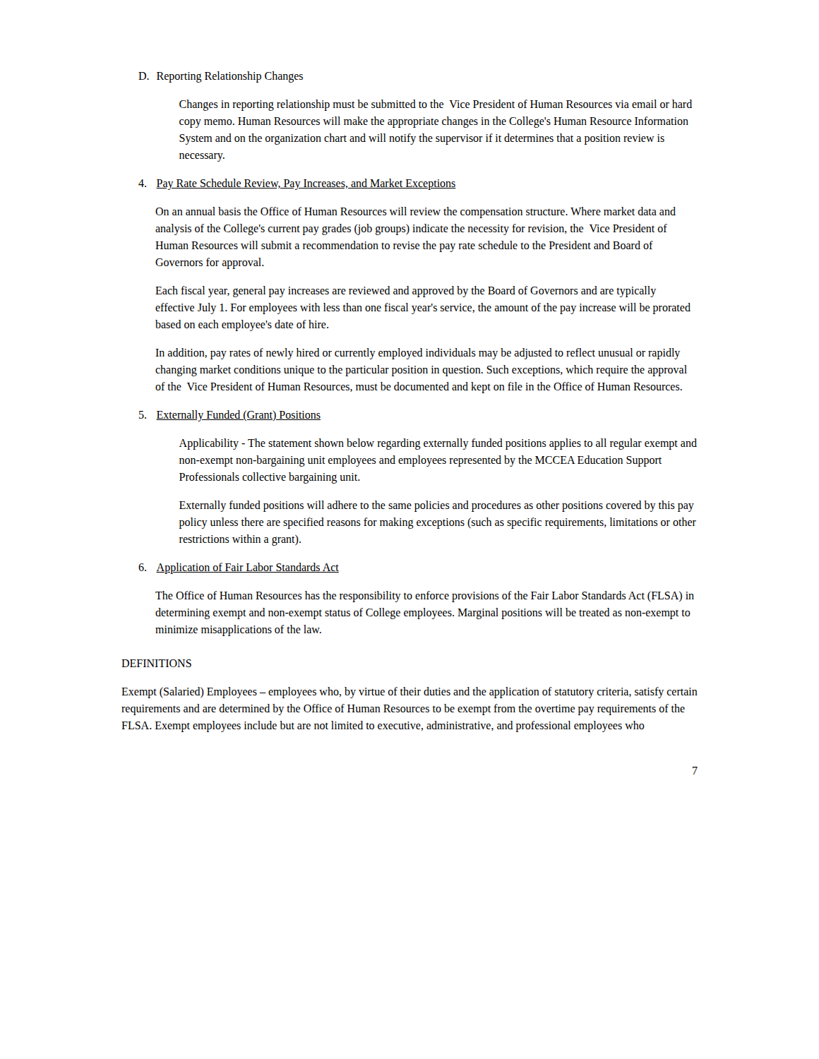D.
Reporting Relationship Changes
Changes in reporting relationship must be submitted to the Vice President of Human Resources via email or hard copy memo. Human Resources will make the appropriate changes in the College's Human Resource Information System and on the organization chart and will notify the supervisor if it determines that a position review is necessary.
4.
Pay Rate Schedule Review, Pay Increases, and Market Exceptions
On an annual basis the Office of Human Resources will review the compensation structure. Where market data and analysis of the College's current pay grades (job groups) indicate the necessity for revision, the Vice President of Human Resources will submit a recommendation to revise the pay rate schedule to the President and Board of Governors for approval.
Each fiscal year, general pay increases are reviewed and approved by the Board of Governors and are typically effective July 1. For employees with less than one fiscal year's service, the amount of the pay increase will be prorated based on each employee's date of hire.
In addition, pay rates of newly hired or currently employed individuals may be adjusted to reflect unusual or rapidly changing market conditions unique to the particular position in question. Such exceptions, which require the approval of the Vice President of Human Resources, must be documented and kept on file in the Office of Human Resources.
5.
Externally Funded (Grant) Positions
Applicability - The statement shown below regarding externally funded positions applies to all regular exempt and non-exempt non-bargaining unit employees and employees represented by the MCCEA Education Support Professionals collective bargaining unit.
Externally funded positions will adhere to the same policies and procedures as other positions covered by this pay policy unless there are specified reasons for making exceptions (such as specific requirements, limitations or other restrictions within a grant).
6.
Application of Fair Labor Standards Act
The Office of Human Resources has the responsibility to enforce provisions of the Fair Labor Standards Act (FLSA) in determining exempt and non-exempt status of College employees. Marginal positions will be treated as non-exempt to minimize misapplications of the law.
DEFINITIONS
Exempt (Salaried) Employees – employees who, by virtue of their duties and the application of statutory criteria, satisfy certain requirements and are determined by the Office of Human Resources to be exempt from the overtime pay requirements of the FLSA. Exempt employees include but are not limited to executive, administrative, and professional employees who
7